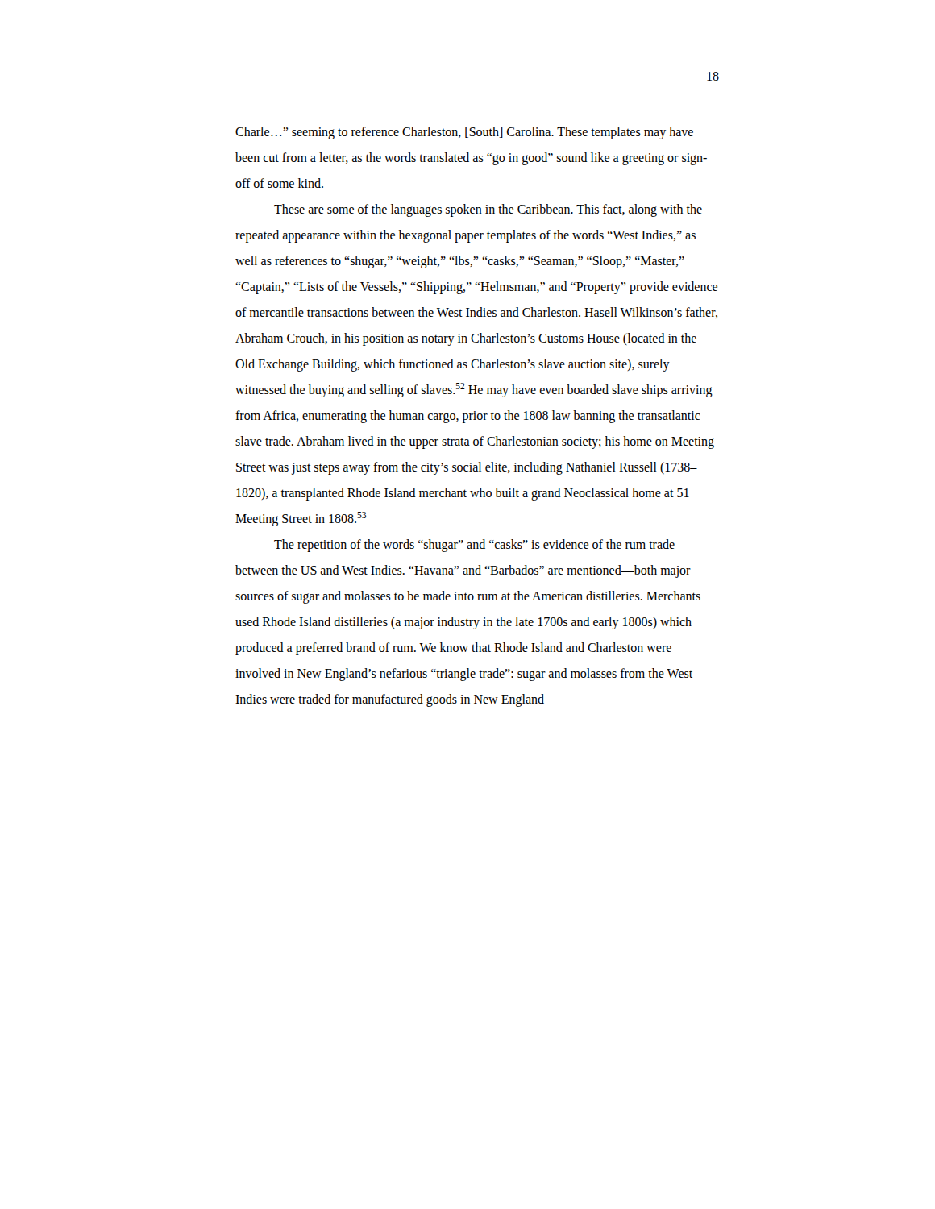18
Charle…” seeming to reference Charleston, [South] Carolina. These templates may have been cut from a letter, as the words translated as “go in good” sound like a greeting or sign-off of some kind.
These are some of the languages spoken in the Caribbean. This fact, along with the repeated appearance within the hexagonal paper templates of the words “West Indies,” as well as references to “shugar,” “weight,” “lbs,” “casks,” “Seaman,” “Sloop,” “Master,” “Captain,” “Lists of the Vessels,” “Shipping,” “Helmsman,” and “Property” provide evidence of mercantile transactions between the West Indies and Charleston. Hasell Wilkinson’s father, Abraham Crouch, in his position as notary in Charleston’s Customs House (located in the Old Exchange Building, which functioned as Charleston’s slave auction site), surely witnessed the buying and selling of slaves.52 He may have even boarded slave ships arriving from Africa, enumerating the human cargo, prior to the 1808 law banning the transatlantic slave trade. Abraham lived in the upper strata of Charlestonian society; his home on Meeting Street was just steps away from the city’s social elite, including Nathaniel Russell (1738–1820), a transplanted Rhode Island merchant who built a grand Neoclassical home at 51 Meeting Street in 1808.53
The repetition of the words “shugar” and “casks” is evidence of the rum trade between the US and West Indies. “Havana” and “Barbados” are mentioned—both major sources of sugar and molasses to be made into rum at the American distilleries. Merchants used Rhode Island distilleries (a major industry in the late 1700s and early 1800s) which produced a preferred brand of rum. We know that Rhode Island and Charleston were involved in New England’s nefarious “triangle trade”: sugar and molasses from the West Indies were traded for manufactured goods in New England